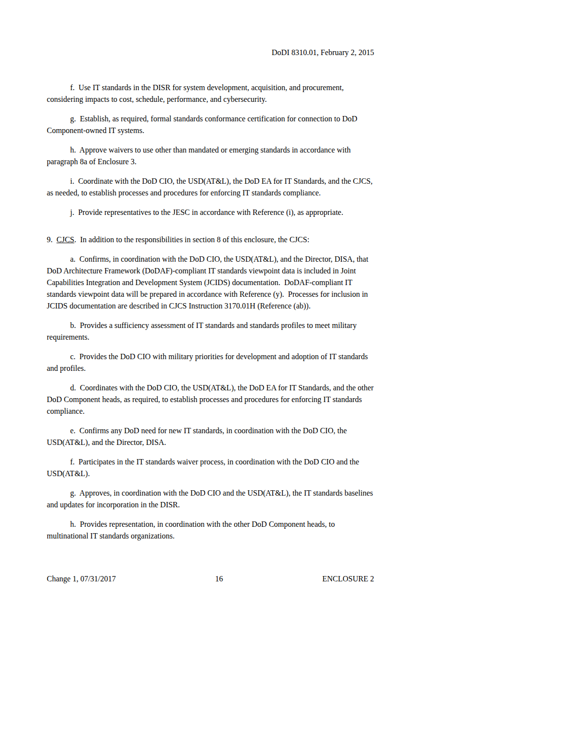DoDI 8310.01, February 2, 2015
f. Use IT standards in the DISR for system development, acquisition, and procurement, considering impacts to cost, schedule, performance, and cybersecurity.
g. Establish, as required, formal standards conformance certification for connection to DoD Component-owned IT systems.
h. Approve waivers to use other than mandated or emerging standards in accordance with paragraph 8a of Enclosure 3.
i. Coordinate with the DoD CIO, the USD(AT&L), the DoD EA for IT Standards, and the CJCS, as needed, to establish processes and procedures for enforcing IT standards compliance.
j. Provide representatives to the JESC in accordance with Reference (i), as appropriate.
9. CJCS. In addition to the responsibilities in section 8 of this enclosure, the CJCS:
a. Confirms, in coordination with the DoD CIO, the USD(AT&L), and the Director, DISA, that DoD Architecture Framework (DoDAF)-compliant IT standards viewpoint data is included in Joint Capabilities Integration and Development System (JCIDS) documentation. DoDAF-compliant IT standards viewpoint data will be prepared in accordance with Reference (y). Processes for inclusion in JCIDS documentation are described in CJCS Instruction 3170.01H (Reference (ab)).
b. Provides a sufficiency assessment of IT standards and standards profiles to meet military requirements.
c. Provides the DoD CIO with military priorities for development and adoption of IT standards and profiles.
d. Coordinates with the DoD CIO, the USD(AT&L), the DoD EA for IT Standards, and the other DoD Component heads, as required, to establish processes and procedures for enforcing IT standards compliance.
e. Confirms any DoD need for new IT standards, in coordination with the DoD CIO, the USD(AT&L), and the Director, DISA.
f. Participates in the IT standards waiver process, in coordination with the DoD CIO and the USD(AT&L).
g. Approves, in coordination with the DoD CIO and the USD(AT&L), the IT standards baselines and updates for incorporation in the DISR.
h. Provides representation, in coordination with the other DoD Component heads, to multinational IT standards organizations.
Change 1, 07/31/2017 16 ENCLOSURE 2